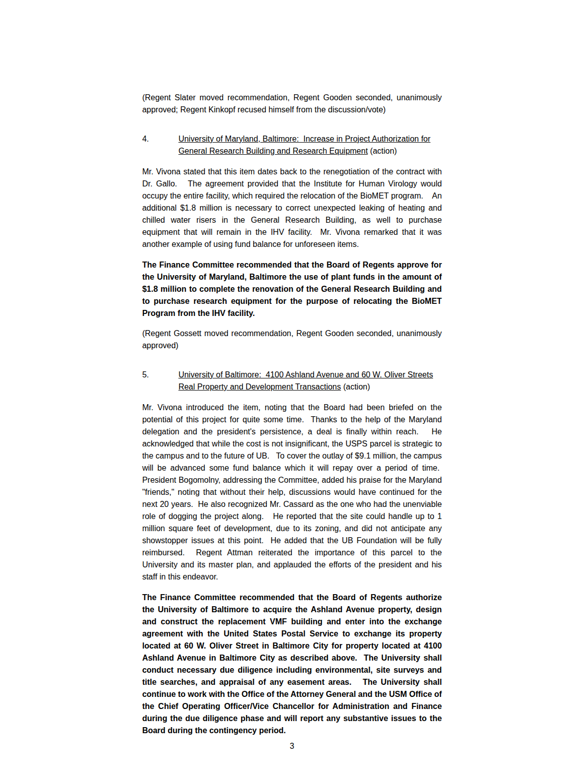(Regent Slater moved recommendation, Regent Gooden seconded, unanimously approved; Regent Kinkopf recused himself from the discussion/vote)
4. University of Maryland, Baltimore: Increase in Project Authorization for General Research Building and Research Equipment (action)
Mr. Vivona stated that this item dates back to the renegotiation of the contract with Dr. Gallo. The agreement provided that the Institute for Human Virology would occupy the entire facility, which required the relocation of the BioMET program. An additional $1.8 million is necessary to correct unexpected leaking of heating and chilled water risers in the General Research Building, as well to purchase equipment that will remain in the IHV facility. Mr. Vivona remarked that it was another example of using fund balance for unforeseen items.
The Finance Committee recommended that the Board of Regents approve for the University of Maryland, Baltimore the use of plant funds in the amount of $1.8 million to complete the renovation of the General Research Building and to purchase research equipment for the purpose of relocating the BioMET Program from the IHV facility.
(Regent Gossett moved recommendation, Regent Gooden seconded, unanimously approved)
5. University of Baltimore: 4100 Ashland Avenue and 60 W. Oliver Streets Real Property and Development Transactions (action)
Mr. Vivona introduced the item, noting that the Board had been briefed on the potential of this project for quite some time. Thanks to the help of the Maryland delegation and the president's persistence, a deal is finally within reach. He acknowledged that while the cost is not insignificant, the USPS parcel is strategic to the campus and to the future of UB. To cover the outlay of $9.1 million, the campus will be advanced some fund balance which it will repay over a period of time. President Bogomolny, addressing the Committee, added his praise for the Maryland "friends," noting that without their help, discussions would have continued for the next 20 years. He also recognized Mr. Cassard as the one who had the unenviable role of dogging the project along. He reported that the site could handle up to 1 million square feet of development, due to its zoning, and did not anticipate any showstopper issues at this point. He added that the UB Foundation will be fully reimbursed. Regent Attman reiterated the importance of this parcel to the University and its master plan, and applauded the efforts of the president and his staff in this endeavor.
The Finance Committee recommended that the Board of Regents authorize the University of Baltimore to acquire the Ashland Avenue property, design and construct the replacement VMF building and enter into the exchange agreement with the United States Postal Service to exchange its property located at 60 W. Oliver Street in Baltimore City for property located at 4100 Ashland Avenue in Baltimore City as described above. The University shall conduct necessary due diligence including environmental, site surveys and title searches, and appraisal of any easement areas. The University shall continue to work with the Office of the Attorney General and the USM Office of the Chief Operating Officer/Vice Chancellor for Administration and Finance during the due diligence phase and will report any substantive issues to the Board during the contingency period.
3